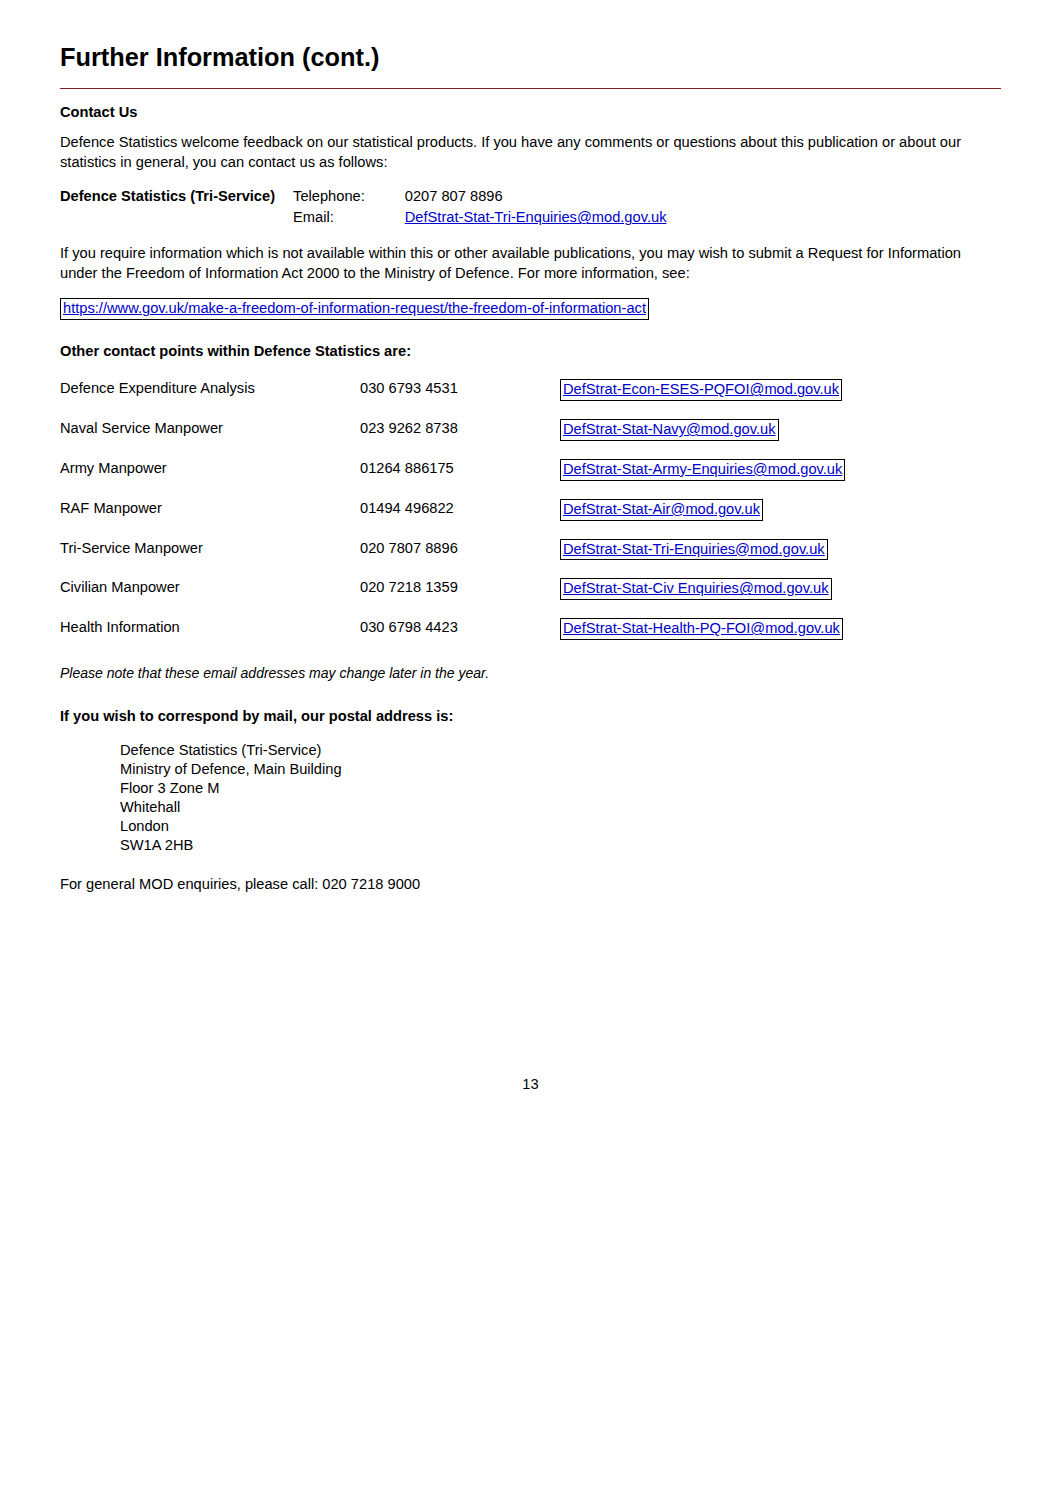Further Information (cont.)
Contact Us
Defence Statistics welcome feedback on our statistical products. If you have any comments or questions about this publication or about our statistics in general, you can contact us as follows:
| Defence Statistics (Tri-Service) | Telephone: | 0207 807 8896 |
| | Email: | DefStrat-Stat-Tri-Enquiries@mod.gov.uk |
If you require information which is not available within this or other available publications, you may wish to submit a Request for Information under the Freedom of Information Act 2000 to the Ministry of Defence. For more information, see:
https://www.gov.uk/make-a-freedom-of-information-request/the-freedom-of-information-act
Other contact points within Defence Statistics are:
| Defence Expenditure Analysis | 030 6793 4531 | DefStrat-Econ-ESES-PQFOI@mod.gov.uk |
| Naval Service Manpower | 023 9262 8738 | DefStrat-Stat-Navy@mod.gov.uk |
| Army Manpower | 01264 886175 | DefStrat-Stat-Army-Enquiries@mod.gov.uk |
| RAF Manpower | 01494 496822 | DefStrat-Stat-Air@mod.gov.uk |
| Tri-Service Manpower | 020 7807 8896 | DefStrat-Stat-Tri-Enquiries@mod.gov.uk |
| Civilian Manpower | 020 7218 1359 | DefStrat-Stat-Civ Enquiries@mod.gov.uk |
| Health Information | 030 6798 4423 | DefStrat-Stat-Health-PQ-FOI@mod.gov.uk |
Please note that these email addresses may change later in the year.
If you wish to correspond by mail, our postal address is:
Defence Statistics (Tri-Service)
Ministry of Defence, Main Building
Floor 3 Zone M
Whitehall
London
SW1A 2HB
For general MOD enquiries, please call: 020 7218 9000
13